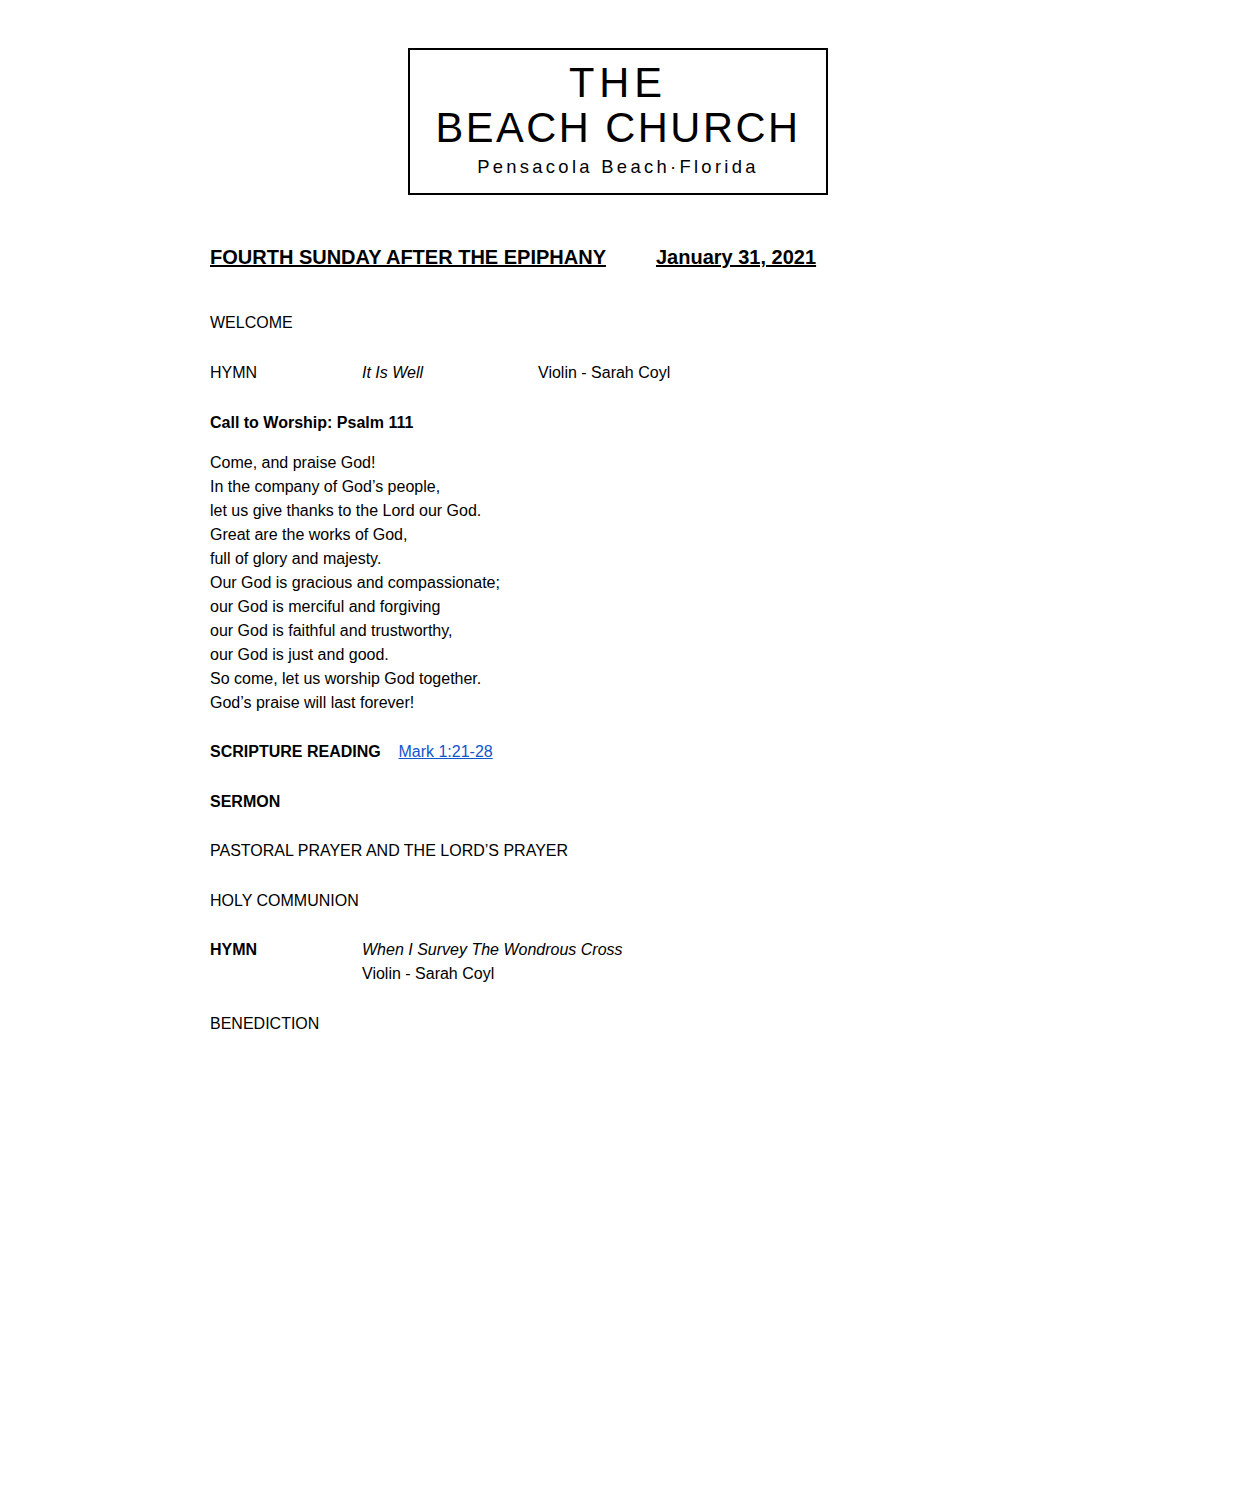THE
BEACH CHURCH
Pensacola Beach·Florida
FOURTH SUNDAY AFTER THE EPIPHANYJanuary 31, 2021
WELCOME
HYMN It Is Well Violin - Sarah Coyl
Call to Worship: Psalm 111
Come, and praise God!
In the company of God’s people,
let us give thanks to the Lord our God.
Great are the works of God,
full of glory and majesty.
Our God is gracious and compassionate;
our God is merciful and forgiving
our God is faithful and trustworthy,
our God is just and good.
So come, let us worship God together.
God’s praise will last forever!
SCRIPTURE READING Mark 1:21-28
SERMON
PASTORAL PRAYER AND THE LORD’S PRAYER
HOLY COMMUNION
HYMN When I Survey The Wondrous Cross
Violin - Sarah Coyl
BENEDICTION